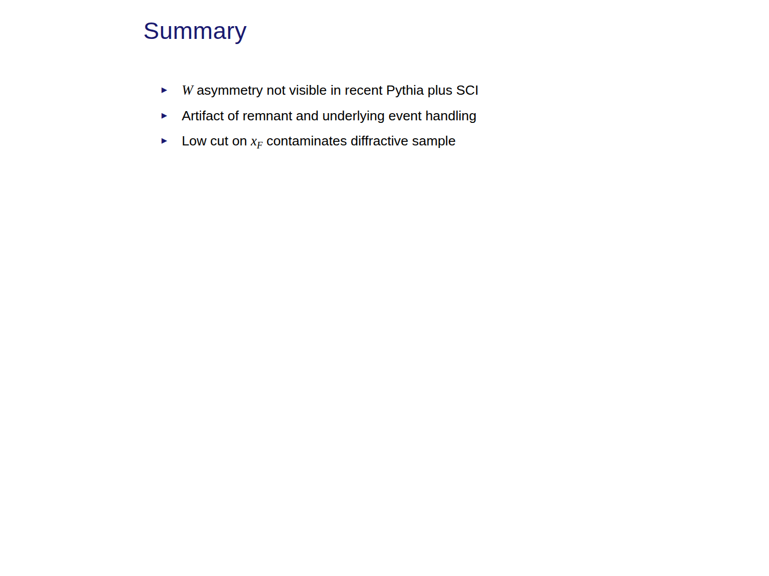Summary
W asymmetry not visible in recent Pythia plus SCI
Artifact of remnant and underlying event handling
Low cut on xF contaminates diffractive sample